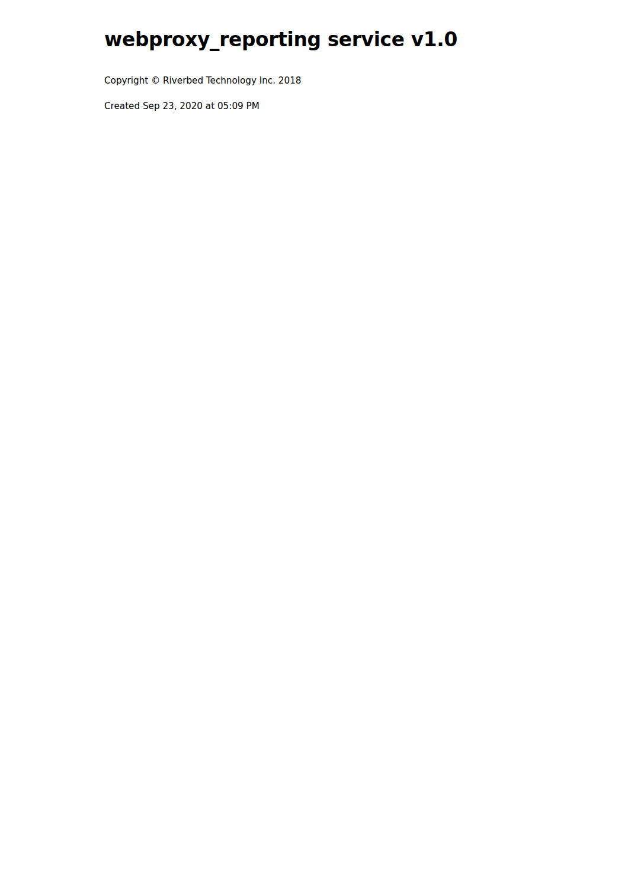webproxy_reporting service v1.0
Copyright © Riverbed Technology Inc. 2018
Created Sep 23, 2020 at 05:09 PM